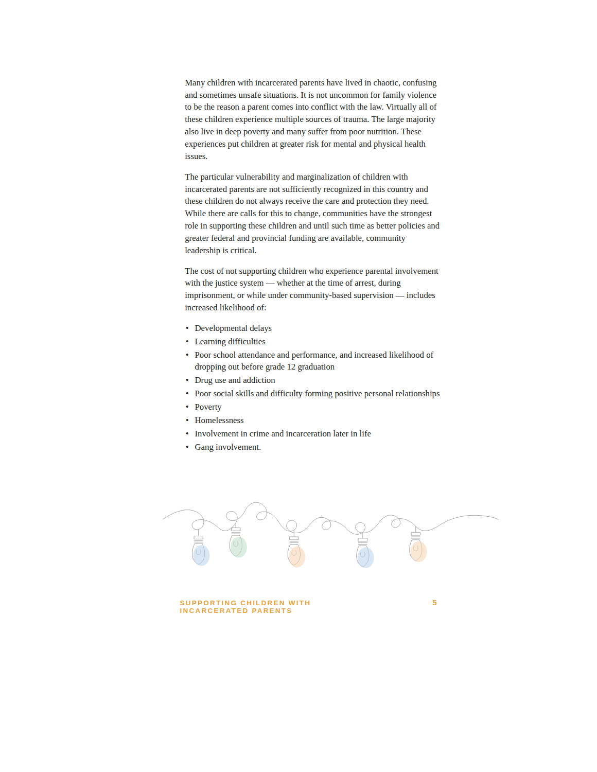Many children with incarcerated parents have lived in chaotic, confusing and sometimes unsafe situations. It is not uncommon for family violence to be the reason a parent comes into conflict with the law. Virtually all of these children experience multiple sources of trauma. The large majority also live in deep poverty and many suffer from poor nutrition. These experiences put children at greater risk for mental and physical health issues.
The particular vulnerability and marginalization of children with incarcerated parents are not sufficiently recognized in this country and these children do not always receive the care and protection they need. While there are calls for this to change, communities have the strongest role in supporting these children and until such time as better policies and greater federal and provincial funding are available, community leadership is critical.
The cost of not supporting children who experience parental involvement with the justice system — whether at the time of arrest, during imprisonment, or while under community-based supervision — includes increased likelihood of:
Developmental delays
Learning difficulties
Poor school attendance and performance, and increased likelihood of dropping out before grade 12 graduation
Drug use and addiction
Poor social skills and difficulty forming positive personal relationships
Poverty
Homelessness
Involvement in crime and incarceration later in life
Gang involvement.
Supporting Children with Incarcerated Parents 5